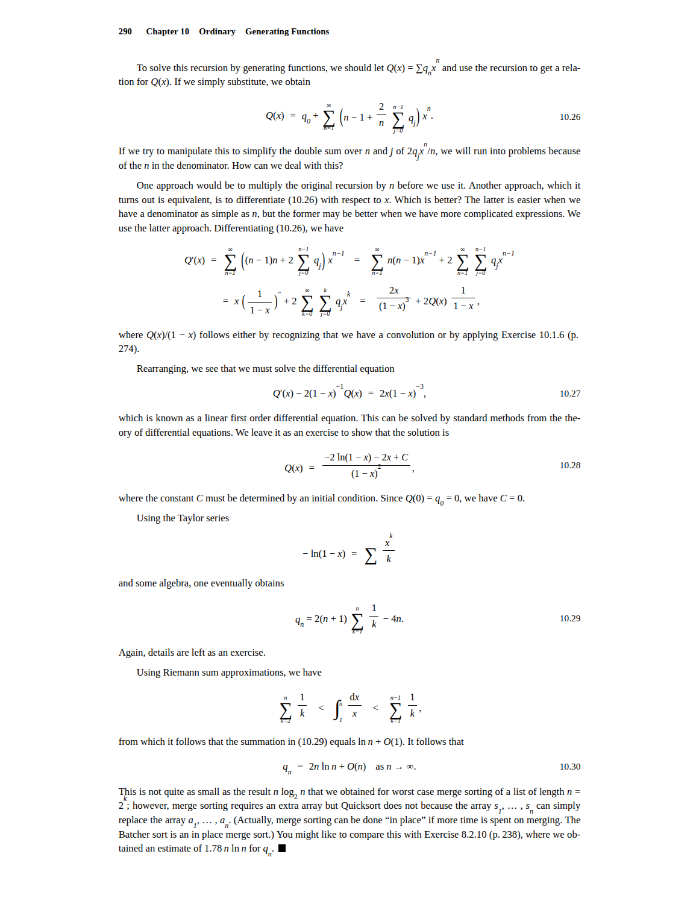290 Chapter 10 Ordinary Generating Functions
To solve this recursion by generating functions, we should let Q(x) = ∑qnxn and use the recursion to get a relation for Q(x). If we simply substitute, we obtain
Q(x) = q0 + ∞∑n=1 (n − 1 + 2 n n−1∑j=0 qj) xn.
10.26
If we try to manipulate this to simplify the double sum over n and j of 2qjxn/n, we will run into problems because of the n in the denominator. How can we deal with this?
One approach would be to multiply the original recursion by n before we use it. Another approach, which it turns out is equivalent, is to differentiate (10.26) with respect to x. Which is better? The latter is easier when we have a denominator as simple as n, but the former may be better when we have more complicated expressions. We use the latter approach. Differentiating (10.26), we have
Q′(x) = ∞∑n=1 ((n − 1)n + 2 n−1∑j=0 qj) xn−1 = ∞∑n=1 n(n − 1)xn−1 + 2 ∞∑n=1 n−1∑j=0 qjxn−1
= x (11 − x)″ + 2 ∞∑k=0 k∑j=0 qjxk = 2x(1 − x)3 + 2Q(x) 11 − x,
where Q(x)/(1 − x) follows either by recognizing that we have a convolution or by applying Exercise 10.1.6 (p. 274).
Rearranging, we see that we must solve the differential equation
Q′(x) − 2(1 − x)−1Q(x) = 2x(1 − x)−3,
10.27
which is known as a linear first order differential equation. This can be solved by standard methods from the theory of differential equations. We leave it as an exercise to show that the solution is
Q(x) = −2 ln(1 − x) − 2x + C(1 − x)2,
10.28
where the constant C must be determined by an initial condition. Since Q(0) = q0 = 0, we have C = 0.
Using the Taylor series
− ln(1 − x) = ∑ xk k
and some algebra, one eventually obtains
qn = 2(n + 1) n∑k=1 1 k − 4n.
10.29
Again, details are left as an exercise.
Using Riemann sum approximations, we have
n∑k=2 1 k < ∫n 1 dx x < n−1∑k=1 1 k,
from which it follows that the summation in (10.29) equals ln n + O(1). It follows that
qn = 2n ln n + O(n) as n → ∞.
10.30
This is not quite as small as the result n log2 n that we obtained for worst case merge sorting of a list of length n = 2k; however, merge sorting requires an extra array but Quicksort does not because the array s1, … , sn can simply replace the array a1, … , an. (Actually, merge sorting can be done “in place” if more time is spent on merging. The Batcher sort is an in place merge sort.) You might like to compare this with Exercise 8.2.10 (p. 238), where we obtained an estimate of 1.78 n ln n for qn.